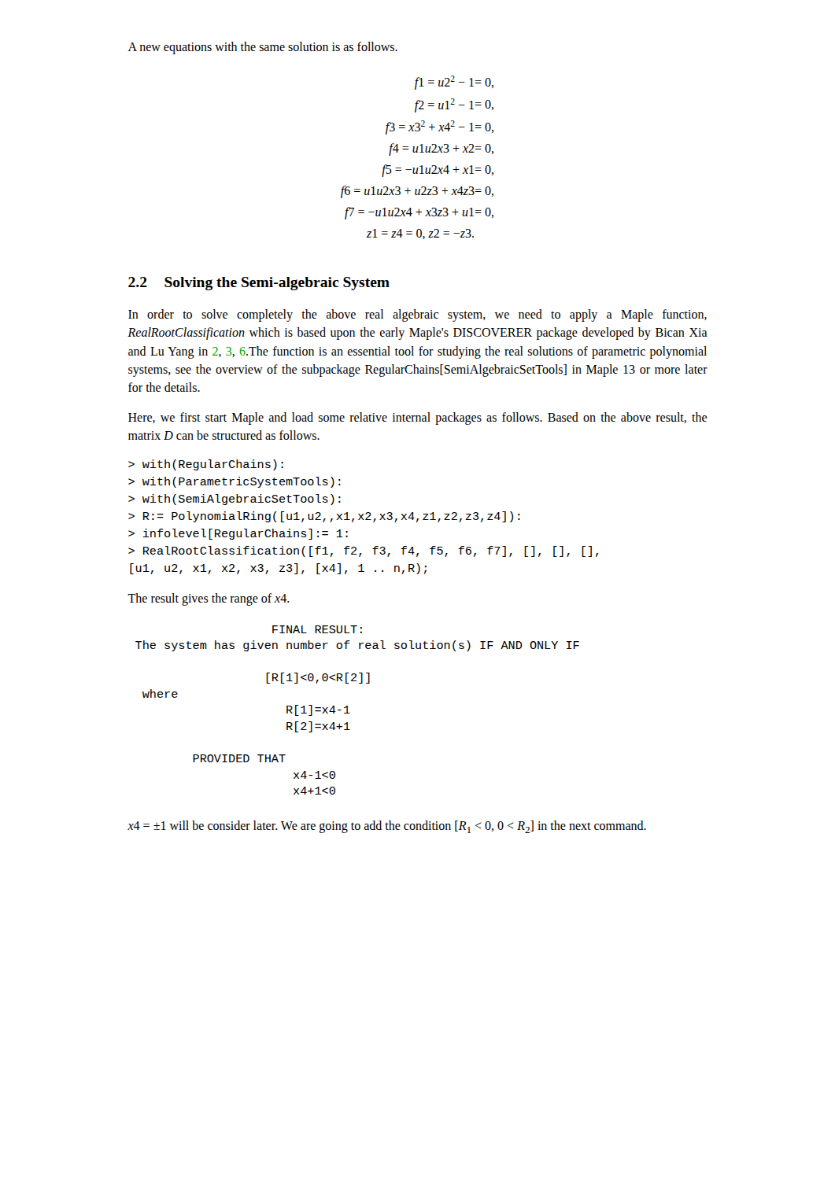A new equations with the same solution is as follows.
| f 1 = u 2 2 − 1 | = 0, |
| f 2 = u 1 2 − 1 | = 0, |
| f 3 = x 3 2 + x 4 2 − 1 | = 0, |
| f 4 = u 1 u 2 x 3 + x 2 | = 0, |
| f 5 = − u 1 u 2 x 4 + x 1 | = 0, |
| f 6 = u 1 u 2 x 3 + u 2 z 3 + x 4 z 3 | = 0, |
| f 7 = − u 1 u 2 x 4 + x 3 z 3 + u 1 | = 0, |
| z 1 = z 4 = 0, z 2 = − z 3. | |
2.2 Solving the Semi-algebraic System
In order to solve completely the above real algebraic system, we need to apply a Maple function, RealRootClassification which is based upon the early Maple's DISCOVERER package developed by Bican Xia and Lu Yang in 2, 3, 6.The function is an essential tool for studying the real solutions of parametric polynomial systems, see the overview of the subpackage RegularChains[SemiAlgebraicSetTools] in Maple 13 or more later for the details.
Here, we first start Maple and load some relative internal packages as follows. Based on the above result, the matrix D can be structured as follows.
> with(RegularChains):
> with(ParametricSystemTools):
> with(SemiAlgebraicSetTools):
> R:= PolynomialRing([u1,u2,,x1,x2,x3,x4,z1,z2,z3,z4]):
> infolevel[RegularChains]:= 1:
> RealRootClassification([f1, f2, f3, f4, f5, f6, f7], [], [], [],
[u1, u2, x1, x2, x3, z3], [x4], 1 .. n,R);
The result gives the range of x4.
FINAL RESULT: The system has given number of real solution(s) IF AND ONLY IF [R[1]<0,0<R[2]] where R[1]=x4-1 R[2]=x4+1 PROVIDED THAT x4-1<0 x4+1<0
x4 = ±1 will be consider later. We are going to add the condition [R1 < 0, 0 < R2] in the next command.